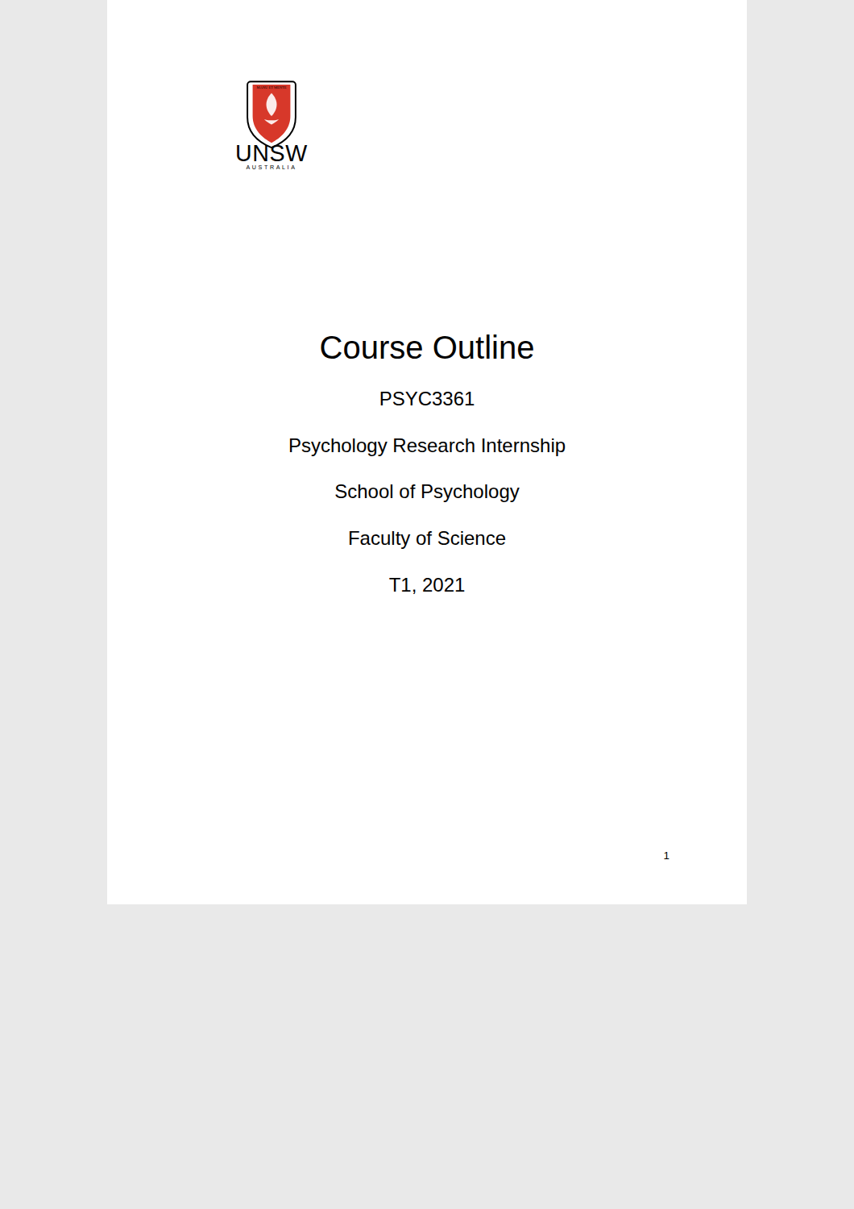MANU ET MENTE UNSW AUSTRALIA
Course Outline
PSYC3361
Psychology Research Internship
School of Psychology
Faculty of Science
T1, 2021
1